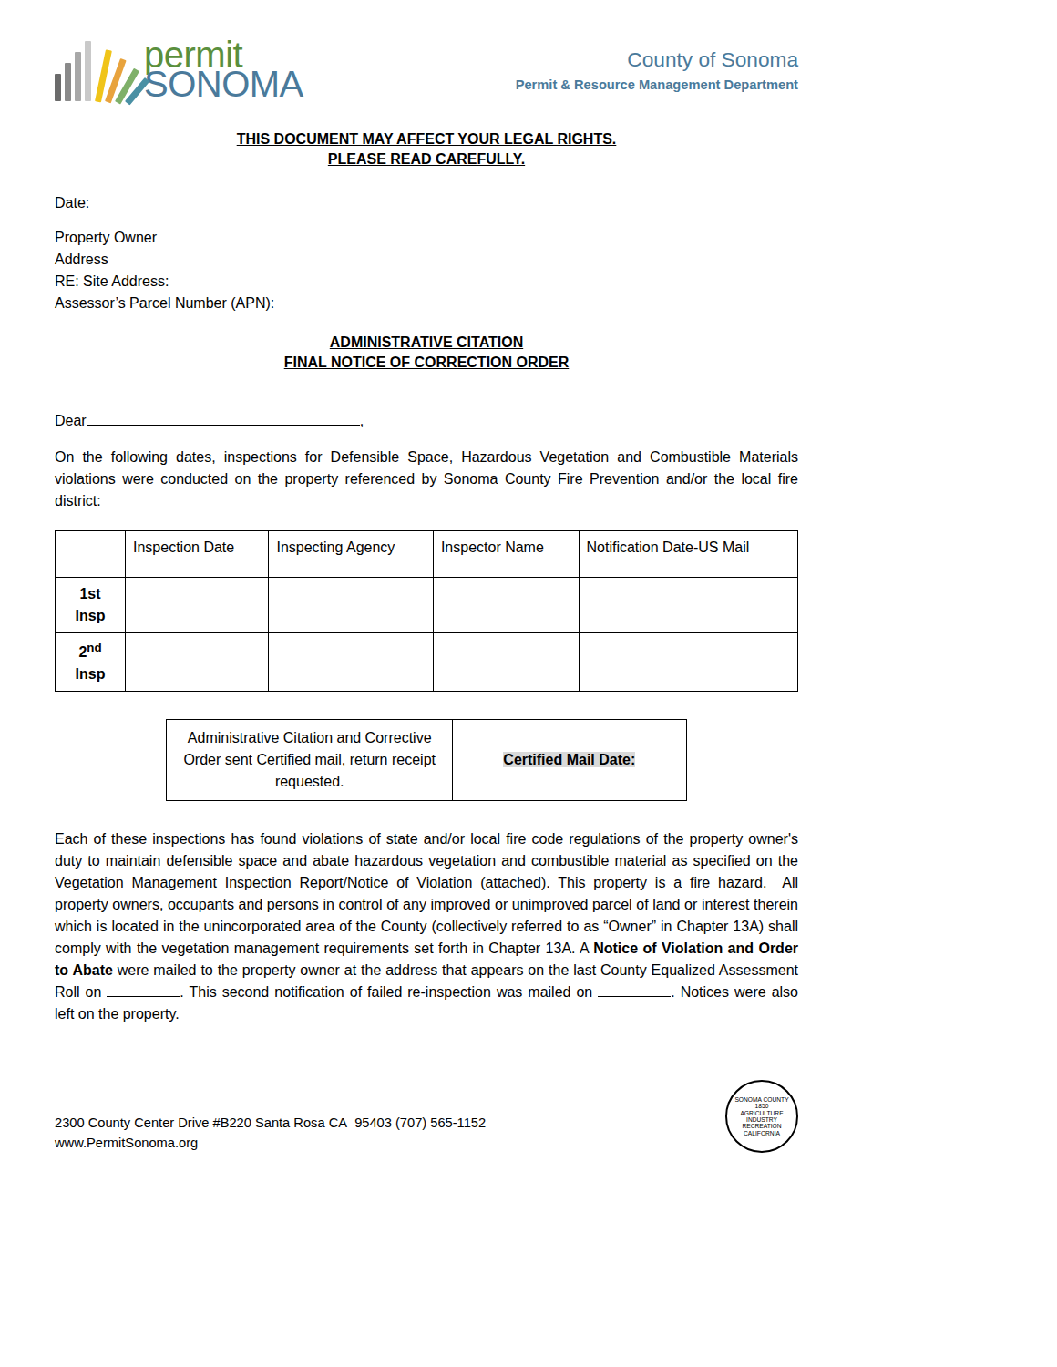permit SONOMA
County of Sonoma
Permit & Resource Management Department
THIS DOCUMENT MAY AFFECT YOUR LEGAL RIGHTS.
PLEASE READ CAREFULLY.
Date:
Property Owner
Address
RE: Site Address:
Assessor’s Parcel Number (APN):
ADMINISTRATIVE CITATION
FINAL NOTICE OF CORRECTION ORDER
Dear ,
On the following dates, inspections for Defensible Space, Hazardous Vegetation and Combustible Materials violations were conducted on the property referenced by Sonoma County Fire Prevention and/or the local fire district:
| | Inspection Date | Inspecting Agency | Inspector Name | Notification Date-US Mail |
| --- | --- | --- | --- | --- |
| 1st Insp | | | | |
| 2 nd Insp | | | | |
| Administrative Citation and Corrective Order sent Certified mail, return receipt requested. | Certified Mail Date: |
Each of these inspections has found violations of state and/or local fire code regulations of the property owner's duty to maintain defensible space and abate hazardous vegetation and combustible material as specified on the Vegetation Management Inspection Report/Notice of Violation (attached). This property is a fire hazard. All property owners, occupants and persons in control of any improved or unimproved parcel of land or interest therein which is located in the unincorporated area of the County (collectively referred to as “Owner” in Chapter 13A) shall comply with the vegetation management requirements set forth in Chapter 13A. A Notice of Violation and Order to Abate were mailed to the property owner at the address that appears on the last County Equalized Assessment Roll on . This second notification of failed re-inspection was mailed on . Notices were also left on the property.
2300 County Center Drive #B220 Santa Rosa CA 95403 (707) 565-1152
www.PermitSonoma.org
SONOMA COUNTY
1850
AGRICULTURE
INDUSTRY
RECREATION
CALIFORNIA